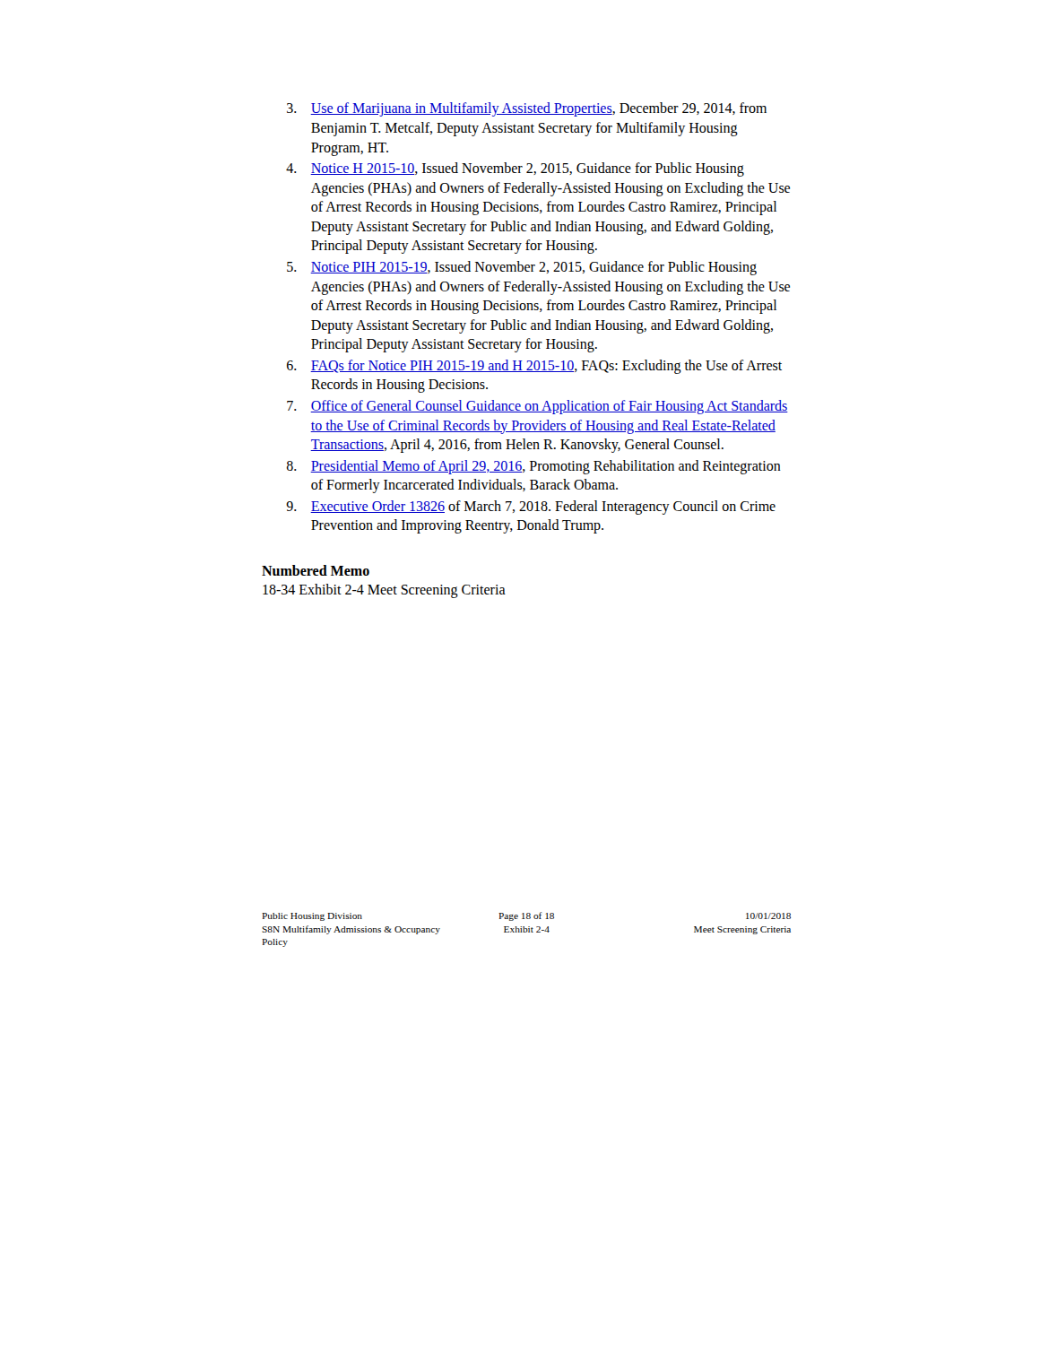Use of Marijuana in Multifamily Assisted Properties, December 29, 2014, from Benjamin T. Metcalf, Deputy Assistant Secretary for Multifamily Housing Program, HT.
Notice H 2015-10, Issued November 2, 2015, Guidance for Public Housing Agencies (PHAs) and Owners of Federally-Assisted Housing on Excluding the Use of Arrest Records in Housing Decisions, from Lourdes Castro Ramirez, Principal Deputy Assistant Secretary for Public and Indian Housing, and Edward Golding, Principal Deputy Assistant Secretary for Housing.
Notice PIH 2015-19, Issued November 2, 2015, Guidance for Public Housing Agencies (PHAs) and Owners of Federally-Assisted Housing on Excluding the Use of Arrest Records in Housing Decisions, from Lourdes Castro Ramirez, Principal Deputy Assistant Secretary for Public and Indian Housing, and Edward Golding, Principal Deputy Assistant Secretary for Housing.
FAQs for Notice PIH 2015-19 and H 2015-10, FAQs: Excluding the Use of Arrest Records in Housing Decisions.
Office of General Counsel Guidance on Application of Fair Housing Act Standards to the Use of Criminal Records by Providers of Housing and Real Estate-Related Transactions, April 4, 2016, from Helen R. Kanovsky, General Counsel.
Presidential Memo of April 29, 2016, Promoting Rehabilitation and Reintegration of Formerly Incarcerated Individuals, Barack Obama.
Executive Order 13826 of March 7, 2018. Federal Interagency Council on Crime Prevention and Improving Reentry, Donald Trump.
Numbered Memo
18-34 Exhibit 2-4 Meet Screening Criteria
| Public Housing Division | Page 18 of 18 | 10/01/2018 |
| S8N Multifamily Admissions & Occupancy Policy | Exhibit 2-4 | Meet Screening Criteria |